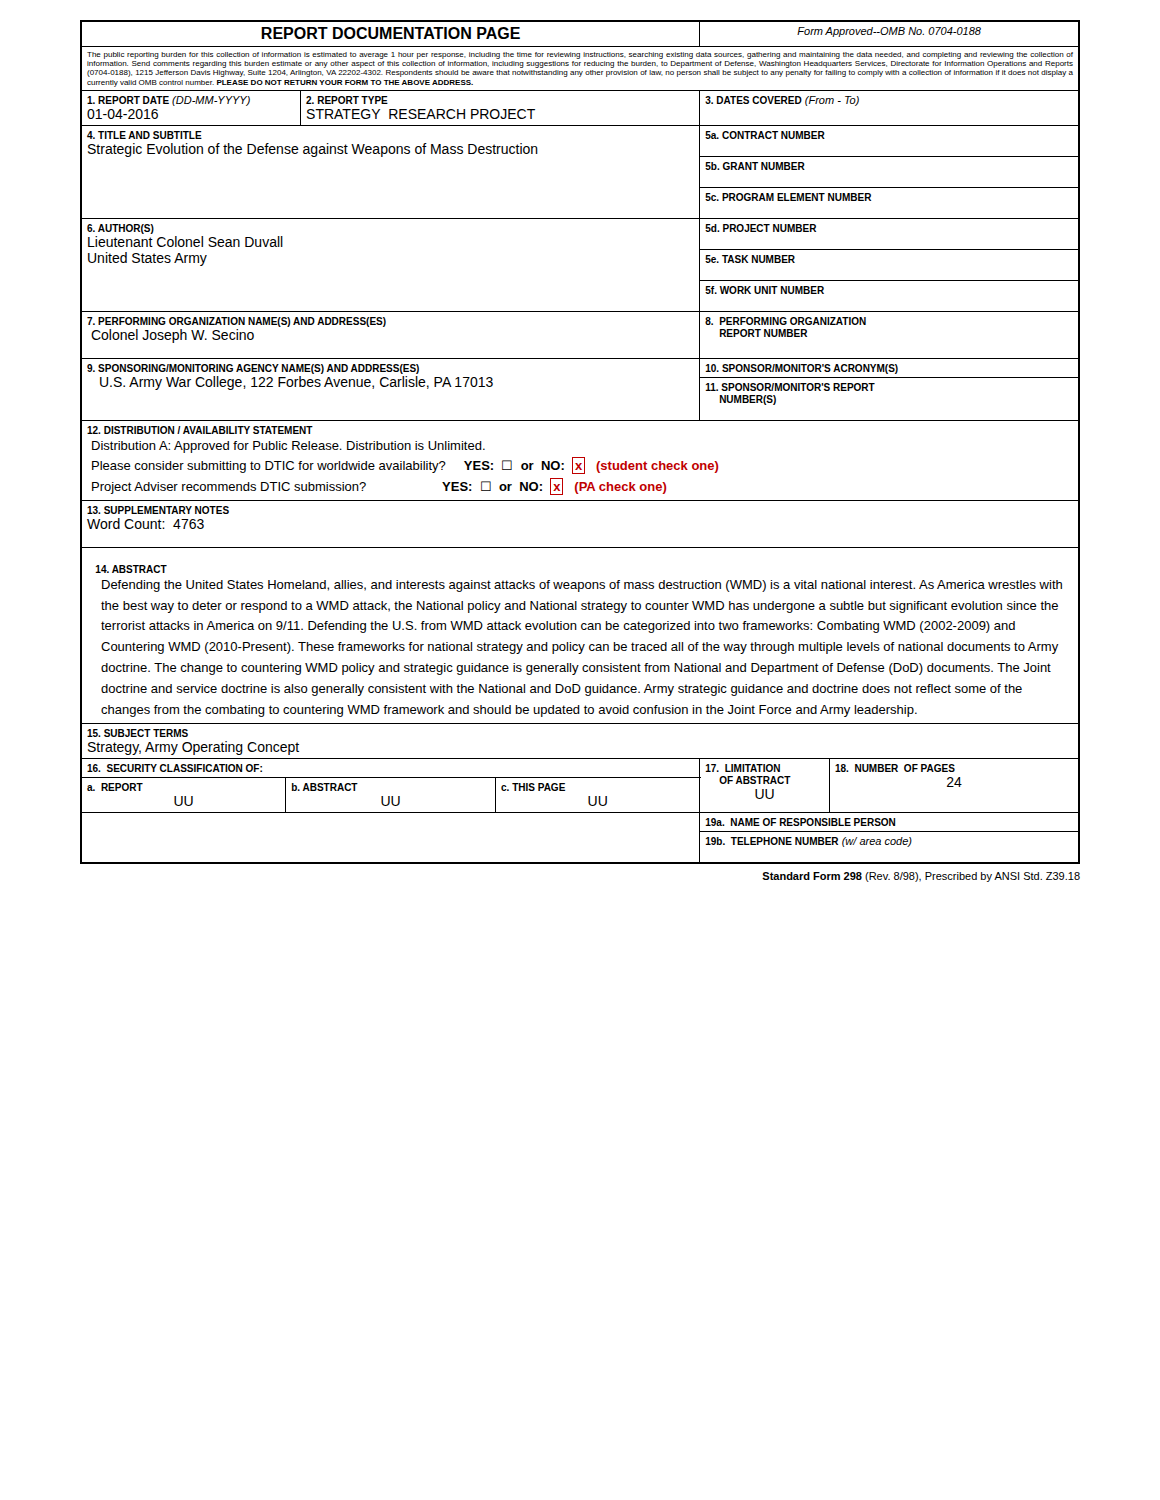| REPORT DOCUMENTATION PAGE | Form Approved--OMB No. 0704-0188 |
| The public reporting burden for this collection of information is estimated to average 1 hour per response, including the time for reviewing instructions, searching existing data sources, gathering and maintaining the data needed, and completing and reviewing the collection of information. Send comments regarding this burden estimate or any other aspect of this collection of information, including suggestions for reducing the burden, to Department of Defense, Washington Headquarters Services, Directorate for Information Operations and Reports (0704-0188), 1215 Jefferson Davis Highway, Suite 1204, Arlington, VA 22202-4302. Respondents should be aware that notwithstanding any other provision of law, no person shall be subject to any penalty for failing to comply with a collection of information if it does not display a currently valid OMB control number. PLEASE DO NOT RETURN YOUR FORM TO THE ABOVE ADDRESS. |
| 1. REPORT DATE (DD-MM-YYYY) 01-04-2016 | 2. REPORT TYPE STRATEGY RESEARCH PROJECT | 3. DATES COVERED (From - To) |
| 4. TITLE AND SUBTITLE Strategic Evolution of the Defense against Weapons of Mass Destruction | 5a. CONTRACT NUMBER |
| 5b. GRANT NUMBER |
| 5c. PROGRAM ELEMENT NUMBER |
| 6. AUTHOR(S) Lieutenant Colonel Sean Duvall United States Army | 5d. PROJECT NUMBER |
| 5e. TASK NUMBER |
| 5f. WORK UNIT NUMBER |
| 7. PERFORMING ORGANIZATION NAME(S) AND ADDRESS(ES) Colonel Joseph W. Secino | 8. PERFORMING ORGANIZATION REPORT NUMBER |
| 9. SPONSORING/MONITORING AGENCY NAME(S) AND ADDRESS(ES) U.S. Army War College, 122 Forbes Avenue, Carlisle, PA 17013 | 10. SPONSOR/MONITOR'S ACRONYM(S) |
| 11. SPONSOR/MONITOR'S REPORT NUMBER(S) |
| 12. DISTRIBUTION / AVAILABILITY STATEMENT Distribution A: Approved for Public Release. Distribution is Unlimited. Please consider submitting to DTIC for worldwide availability? YES: ☐ or NO: x (student check one) Project Adviser recommends DTIC submission? YES: ☐ or NO: x (PA check one) |
| 13. SUPPLEMENTARY NOTES Word Count: 4763 |
| 14. ABSTRACT Defending the United States Homeland, allies, and interests against attacks of weapons of mass destruction (WMD) is a vital national interest. As America wrestles with the best way to deter or respond to a WMD attack, the National policy and National strategy to counter WMD has undergone a subtle but significant evolution since the terrorist attacks in America on 9/11. Defending the U.S. from WMD attack evolution can be categorized into two frameworks: Combating WMD (2002-2009) and Countering WMD (2010-Present). These frameworks for national strategy and policy can be traced all of the way through multiple levels of national documents to Army doctrine. The change to countering WMD policy and strategic guidance is generally consistent from National and Department of Defense (DoD) documents. The Joint doctrine and service doctrine is also generally consistent with the National and DoD guidance. Army strategic guidance and doctrine does not reflect some of the changes from the combating to countering WMD framework and should be updated to avoid confusion in the Joint Force and Army leadership. |
| 15. SUBJECT TERMS Strategy, Army Operating Concept |
| 16. SECURITY CLASSIFICATION OF: | 17. LIMITATION OF ABSTRACT UU | 18. NUMBER OF PAGES 24 |
| / a. REPORT UU / b. ABSTRACT UU / c. THIS PAGE UU / |
| | 19a. NAME OF RESPONSIBLE PERSON |
| 19b. TELEPHONE NUMBER (w/ area code) |
Standard Form 298 (Rev. 8/98), Prescribed by ANSI Std. Z39.18